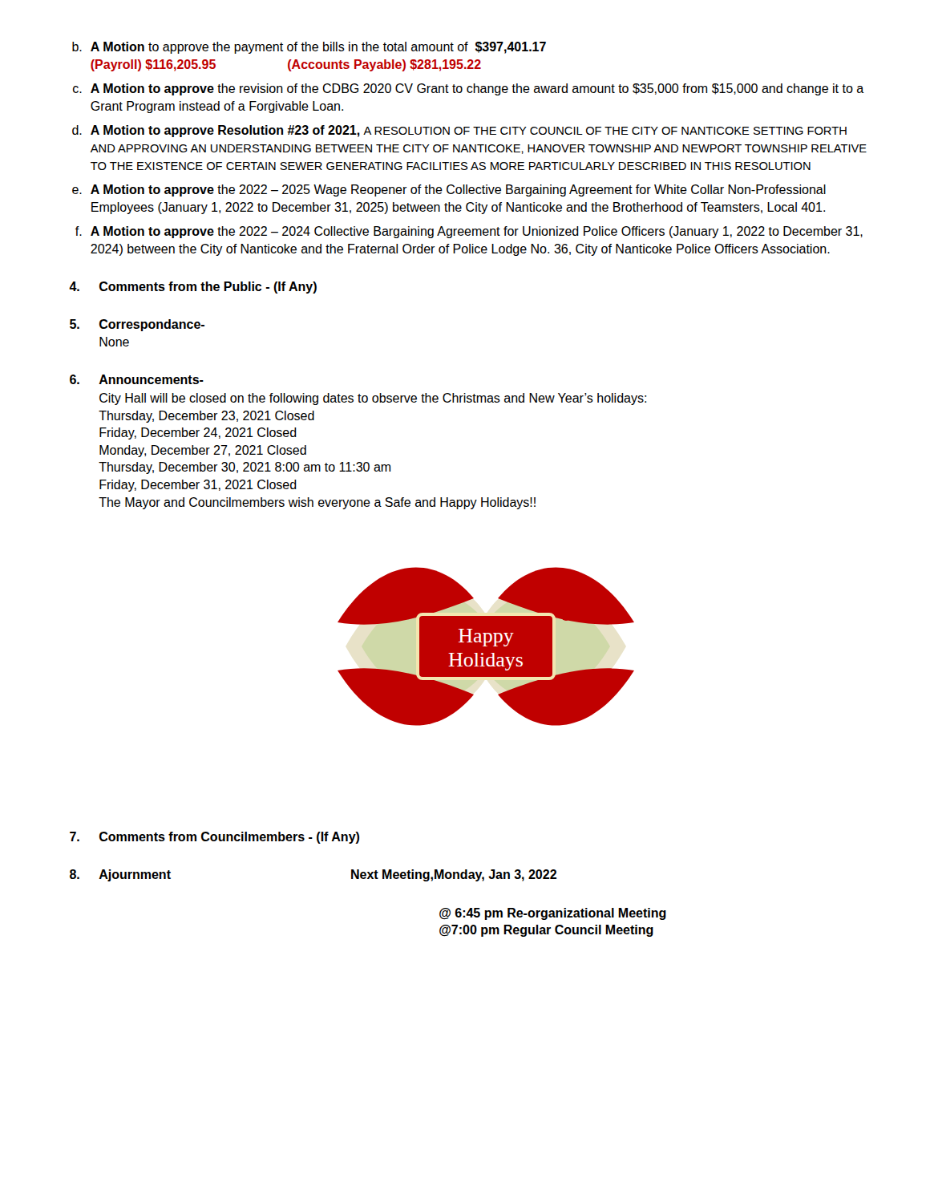A Motion to approve the payment of the bills in the total amount of $397,401.17
(Payroll) $116,205.95 (Accounts Payable) $281,195.22
A Motion to approve the revision of the CDBG 2020 CV Grant to change the award amount to $35,000 from $15,000 and change it to a Grant Program instead of a Forgivable Loan.
A Motion to approve Resolution #23 of 2021, A RESOLUTION OF THE CITY COUNCIL OF THE CITY OF NANTICOKE SETTING FORTH AND APPROVING AN UNDERSTANDING BETWEEN THE CITY OF NANTICOKE, HANOVER TOWNSHIP AND NEWPORT TOWNSHIP RELATIVE TO THE EXISTENCE OF CERTAIN SEWER GENERATING FACILITIES AS MORE PARTICULARLY DESCRIBED IN THIS RESOLUTION
A Motion to approve the 2022 – 2025 Wage Reopener of the Collective Bargaining Agreement for White Collar Non-Professional Employees (January 1, 2022 to December 31, 2025) between the City of Nanticoke and the Brotherhood of Teamsters, Local 401.
A Motion to approve the 2022 – 2024 Collective Bargaining Agreement for Unionized Police Officers (January 1, 2022 to December 31, 2024) between the City of Nanticoke and the Fraternal Order of Police Lodge No. 36, City of Nanticoke Police Officers Association.
Comments from the Public - (If Any)
Correspondance-
None
Announcements-
City Hall will be closed on the following dates to observe the Christmas and New Year’s holidays:
Thursday, December 23, 2021 Closed
Friday, December 24, 2021 Closed
Monday, December 27, 2021 Closed
Thursday, December 30, 2021 8:00 am to 11:30 am
Friday, December 31, 2021 Closed
The Mayor and Councilmembers wish everyone a Safe and Happy Holidays!!
Comments from Councilmembers - (If Any)
Ajournment Next Meeting,Monday, Jan 3, 2022
@ 6:45 pm Re-organizational Meeting
@7:00 pm Regular Council Meeting